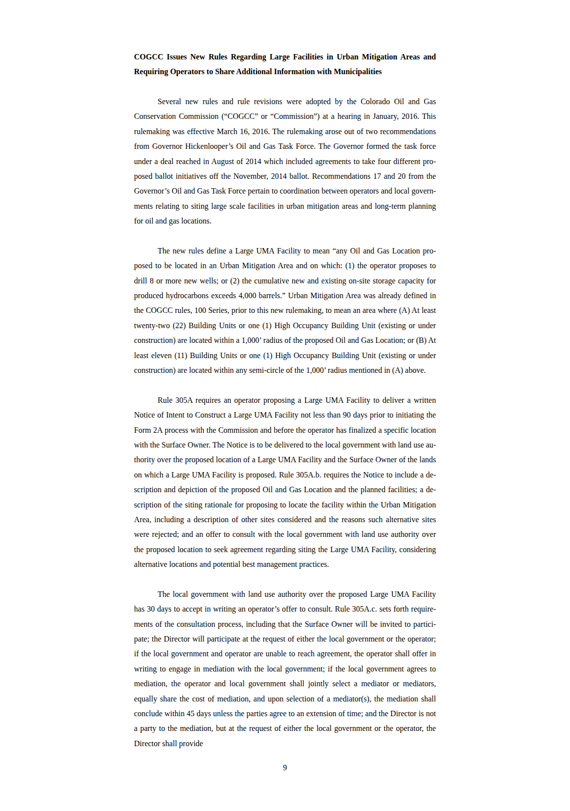COGCC Issues New Rules Regarding Large Facilities in Urban Mitigation Areas and Requiring Operators to Share Additional Information with Municipalities
Several new rules and rule revisions were adopted by the Colorado Oil and Gas Conservation Commission (“COGCC” or “Commission”) at a hearing in January, 2016. This rulemaking was effective March 16, 2016. The rulemaking arose out of two recommendations from Governor Hickenlooper’s Oil and Gas Task Force. The Governor formed the task force under a deal reached in August of 2014 which included agreements to take four different proposed ballot initiatives off the November, 2014 ballot. Recommendations 17 and 20 from the Governor’s Oil and Gas Task Force pertain to coordination between operators and local governments relating to siting large scale facilities in urban mitigation areas and long-term planning for oil and gas locations.
The new rules define a Large UMA Facility to mean “any Oil and Gas Location proposed to be located in an Urban Mitigation Area and on which: (1) the operator proposes to drill 8 or more new wells; or (2) the cumulative new and existing on-site storage capacity for produced hydrocarbons exceeds 4,000 barrels.” Urban Mitigation Area was already defined in the COGCC rules, 100 Series, prior to this new rulemaking, to mean an area where (A) At least twenty-two (22) Building Units or one (1) High Occupancy Building Unit (existing or under construction) are located within a 1,000’ radius of the proposed Oil and Gas Location; or (B) At least eleven (11) Building Units or one (1) High Occupancy Building Unit (existing or under construction) are located within any semi-circle of the 1,000’ radius mentioned in (A) above.
Rule 305A requires an operator proposing a Large UMA Facility to deliver a written Notice of Intent to Construct a Large UMA Facility not less than 90 days prior to initiating the Form 2A process with the Commission and before the operator has finalized a specific location with the Surface Owner. The Notice is to be delivered to the local government with land use authority over the proposed location of a Large UMA Facility and the Surface Owner of the lands on which a Large UMA Facility is proposed. Rule 305A.b. requires the Notice to include a description and depiction of the proposed Oil and Gas Location and the planned facilities; a description of the siting rationale for proposing to locate the facility within the Urban Mitigation Area, including a description of other sites considered and the reasons such alternative sites were rejected; and an offer to consult with the local government with land use authority over the proposed location to seek agreement regarding siting the Large UMA Facility, considering alternative locations and potential best management practices.
The local government with land use authority over the proposed Large UMA Facility has 30 days to accept in writing an operator’s offer to consult. Rule 305A.c. sets forth requirements of the consultation process, including that the Surface Owner will be invited to participate; the Director will participate at the request of either the local government or the operator; if the local government and operator are unable to reach agreement, the operator shall offer in writing to engage in mediation with the local government; if the local government agrees to mediation, the operator and local government shall jointly select a mediator or mediators, equally share the cost of mediation, and upon selection of a mediator(s), the mediation shall conclude within 45 days unless the parties agree to an extension of time; and the Director is not a party to the mediation, but at the request of either the local government or the operator, the Director shall provide
9